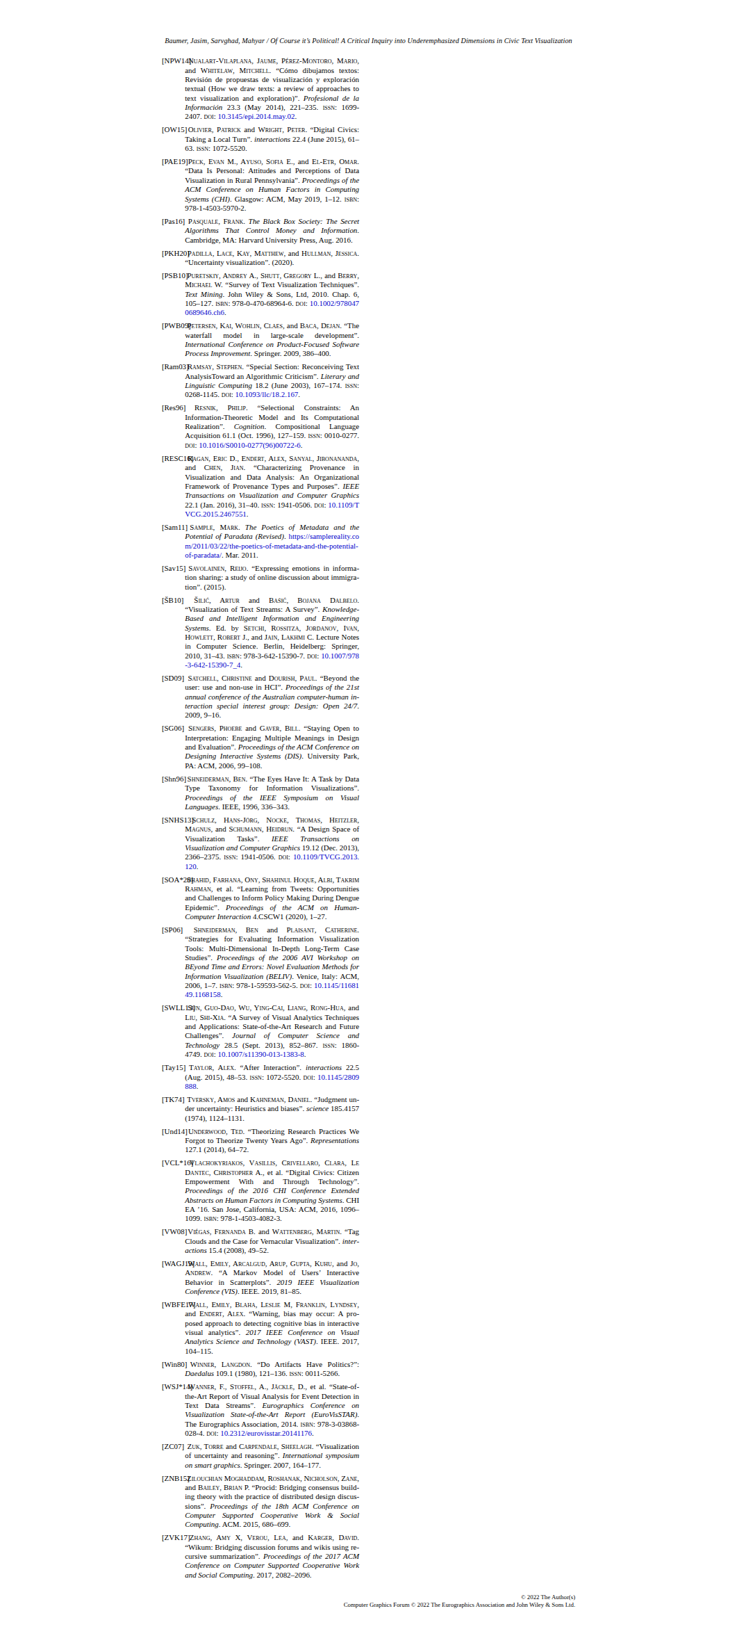Baumer, Jasim, Sarvghad, Mahyar / Of Course it’s Political! A Critical Inquiry into Underemphasized Dimensions in Civic Text Visualization
[NPW14] Nualart-Vilaplana, Jaume, Pérez-Montoro, Mario, and Whitelaw, Mitchell. “Cómo dibujamos textos: Revisión de propuestas de visualización y exploración textual (How we draw texts: a review of approaches to text visualization and exploration)”. Profesional de la Información 23.3 (May 2014), 221–235. issn: 1699-2407. doi: 10.3145/epi.2014.may.02.
[OW15] Olivier, Patrick and Wright, Peter. “Digital Civics: Taking a Local Turn”. interactions 22.4 (June 2015), 61–63. issn: 1072-5520.
[PAE19] Peck, Evan M., Ayuso, Sofia E., and El-Etr, Omar. “Data Is Personal: Attitudes and Perceptions of Data Visualization in Rural Pennsylvania”. Proceedings of the ACM Conference on Human Factors in Computing Systems (CHI). Glasgow: ACM, May 2019, 1–12. isbn: 978-1-4503-5970-2.
[Pas16] Pasquale, Frank. The Black Box Society: The Secret Algorithms That Control Money and Information. Cambridge, MA: Harvard University Press, Aug. 2016.
[PKH20] Padilla, Lace, Kay, Matthew, and Hullman, Jessica. “Uncertainty visualization”. (2020).
[PSB10] Puretskiy, Andrey A., Shutt, Gregory L., and Berry, Michael W. “Survey of Text Visualization Techniques”. Text Mining. John Wiley & Sons, Ltd, 2010. Chap. 6, 105–127. isbn: 978-0-470-68964-6. doi: 10.1002/9780470689646.ch6.
[PWB09] Petersen, Kai, Wohlin, Claes, and Baca, Dejan. “The waterfall model in large-scale development”. International Conference on Product-Focused Software Process Improvement. Springer. 2009, 386–400.
[Ram03] Ramsay, Stephen. “Special Section: Reconceiving Text AnalysisToward an Algorithmic Criticism”. Literary and Linguistic Computing 18.2 (June 2003), 167–174. issn: 0268-1145. doi: 10.1093/llc/18.2.167.
[Res96] Resnik, Philip. “Selectional Constraints: An Information-Theoretic Model and Its Computational Realization”. Cognition. Compositional Language Acquisition 61.1 (Oct. 1996), 127–159. issn: 0010-0277. doi: 10.1016/S0010-0277(96)00722-6.
[RESC16] Ragan, Eric D., Endert, Alex, Sanyal, Jibonananda, and Chen, Jian. “Characterizing Provenance in Visualization and Data Analysis: An Organizational Framework of Provenance Types and Purposes”. IEEE Transactions on Visualization and Computer Graphics 22.1 (Jan. 2016), 31–40. issn: 1941-0506. doi: 10.1109/TVCG.2015.2467551.
[Sam11] Sample, Mark. The Poetics of Metadata and the Potential of Paradata (Revised). https://samplereality.com/2011/03/22/the-poetics-of-metadata-and-the-potential-of-paradata/. Mar. 2011.
[Sav15] Savolainen, Reijo. “Expressing emotions in information sharing: a study of online discussion about immigration”. (2015).
[ŠB10] Šilić, Artur and Bašić, Bojana Dalbelo. “Visualization of Text Streams: A Survey”. Knowledge-Based and Intelligent Information and Engineering Systems. Ed. by Setchi, Rossitza, Jordanov, Ivan, Howlett, Robert J., and Jain, Lakhmi C. Lecture Notes in Computer Science. Berlin, Heidelberg: Springer, 2010, 31–43. isbn: 978-3-642-15390-7. doi: 10.1007/978-3-642-15390-7_4.
[SD09] Satchell, Christine and Dourish, Paul. “Beyond the user: use and non-use in HCI”. Proceedings of the 21st annual conference of the Australian computer-human interaction special interest group: Design: Open 24/7. 2009, 9–16.
[SG06] Sengers, Phoebe and Gaver, Bill. “Staying Open to Interpretation: Engaging Multiple Meanings in Design and Evaluation”. Proceedings of the ACM Conference on Designing Interactive Systems (DIS). University Park, PA: ACM, 2006, 99–108.
[Shn96] Shneiderman, Ben. “The Eyes Have It: A Task by Data Type Taxonomy for Information Visualizations”. Proceedings of the IEEE Symposium on Visual Languages. IEEE, 1996, 336–343.
[SNHS13] Schulz, Hans-Jörg, Nocke, Thomas, Heitzler, Magnus, and Schumann, Heidrun. “A Design Space of Visualization Tasks”. IEEE Transactions on Visualization and Computer Graphics 19.12 (Dec. 2013), 2366–2375. issn: 1941-0506. doi: 10.1109/TVCG.2013.120.
[SOA*20] Shahid, Farhana, Ony, Shahinul Hoque, Albi, Takrim Rahman, et al. “Learning from Tweets: Opportunities and Challenges to Inform Policy Making During Dengue Epidemic”. Proceedings of the ACM on Human-Computer Interaction 4.CSCW1 (2020), 1–27.
[SP06] Shneiderman, Ben and Plaisant, Catherine. “Strategies for Evaluating Information Visualization Tools: Multi-Dimensional In-Depth Long-Term Case Studies”. Proceedings of the 2006 AVI Workshop on BEyond Time and Errors: Novel Evaluation Methods for Information Visualization (BELIV). Venice, Italy: ACM, 2006, 1–7. isbn: 978-1-59593-562-5. doi: 10.1145/1168149.1168158.
[SWLL13] Sun, Guo-Dao, Wu, Ying-Cai, Liang, Rong-Hua, and Liu, Shi-Xia. “A Survey of Visual Analytics Techniques and Applications: State-of-the-Art Research and Future Challenges”. Journal of Computer Science and Technology 28.5 (Sept. 2013), 852–867. issn: 1860-4749. doi: 10.1007/s11390-013-1383-8.
[Tay15] Taylor, Alex. “After Interaction”. interactions 22.5 (Aug. 2015), 48–53. issn: 1072-5520. doi: 10.1145/2809888.
[TK74] Tversky, Amos and Kahneman, Daniel. “Judgment under uncertainty: Heuristics and biases”. science 185.4157 (1974), 1124–1131.
[Und14] Underwood, Ted. “Theorizing Research Practices We Forgot to Theorize Twenty Years Ago”. Representations 127.1 (2014), 64–72.
[VCL*16] Vlachokyriakos, Vasillis, Crivellaro, Clara, Le Dantec, Christopher A., et al. “Digital Civics: Citizen Empowerment With and Through Technology”. Proceedings of the 2016 CHI Conference Extended Abstracts on Human Factors in Computing Systems. CHI EA ’16. San Jose, California, USA: ACM, 2016, 1096–1099. isbn: 978-1-4503-4082-3.
[VW08] Viégas, Fernanda B. and Wattenberg, Martin. “Tag Clouds and the Case for Vernacular Visualization”. interactions 15.4 (2008), 49–52.
[WAGJ19] Wall, Emily, Arcalgud, Arup, Gupta, Kuhu, and Jo, Andrew. “A Markov Model of Users’ Interactive Behavior in Scatterplots”. 2019 IEEE Visualization Conference (VIS). IEEE. 2019, 81–85.
[WBFE17] Wall, Emily, Blaha, Leslie M, Franklin, Lyndsey, and Endert, Alex. “Warning, bias may occur: A proposed approach to detecting cognitive bias in interactive visual analytics”. 2017 IEEE Conference on Visual Analytics Science and Technology (VAST). IEEE. 2017, 104–115.
[Win80] Winner, Langdon. “Do Artifacts Have Politics?”: Daedalus 109.1 (1980), 121–136. issn: 0011-5266.
[WSJ*14] Wanner, F., Stoffel, A., Jäckle, D., et al. “State-of-the-Art Report of Visual Analysis for Event Detection in Text Data Streams”. Eurographics Conference on Visualization State-of-the-Art Report (EuroVisSTAR). The Eurographics Association, 2014. isbn: 978-3-03868-028-4. doi: 10.2312/eurovisstar.20141176.
[ZC07] Zuk, Torre and Carpendale, Sheelagh. “Visualization of uncertainty and reasoning”. International symposium on smart graphics. Springer. 2007, 164–177.
[ZNB15] Zilouchian Moghaddam, Roshanak, Nicholson, Zane, and Bailey, Brian P. “Procid: Bridging consensus building theory with the practice of distributed design discussions”. Proceedings of the 18th ACM Conference on Computer Supported Cooperative Work & Social Computing. ACM. 2015, 686–699.
[ZVK17] Zhang, Amy X, Verou, Lea, and Karger, David. “Wikum: Bridging discussion forums and wikis using recursive summarization”. Proceedings of the 2017 ACM Conference on Computer Supported Cooperative Work and Social Computing. 2017, 2082–2096.
© 2022 The Author(s)
Computer Graphics Forum © 2022 The Eurographics Association and John Wiley & Sons Ltd.